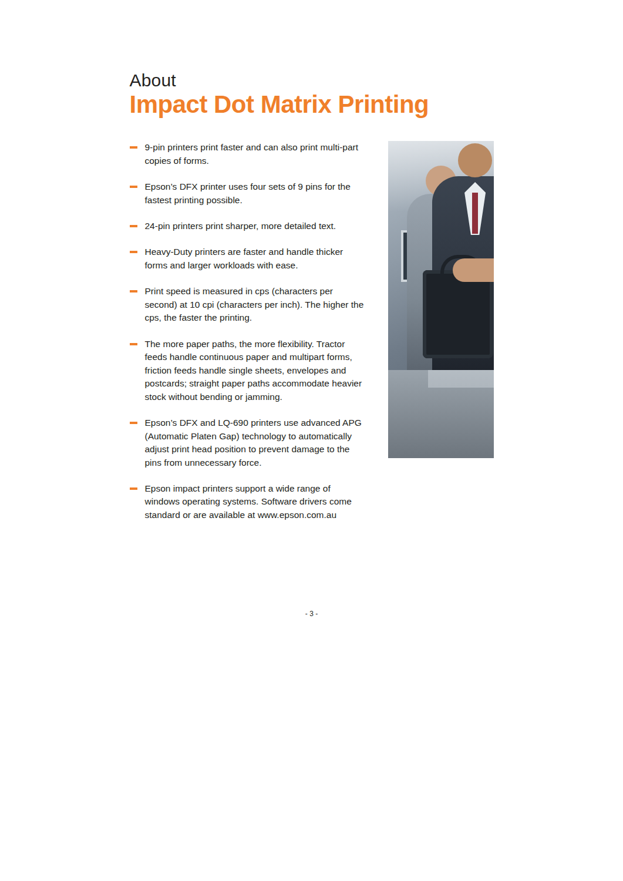About
Impact Dot Matrix Printing
9-pin printers print faster and can also print multi-part copies of forms.
Epson’s DFX printer uses four sets of 9 pins for the fastest printing possible.
24-pin printers print sharper, more detailed text.
Heavy-Duty printers are faster and handle thicker forms and larger workloads with ease.
Print speed is measured in cps (characters per second) at 10 cpi (characters per inch). The higher the cps, the faster the printing.
The more paper paths, the more flexibility. Tractor feeds handle continuous paper and multipart forms, friction feeds handle single sheets, envelopes and postcards; straight paper paths accommodate heavier stock without bending or jamming.
Epson’s DFX and LQ-690 printers use advanced APG (Automatic Platen Gap) technology to automatically adjust print head position to prevent damage to the pins from unnecessary force.
Epson impact printers support a wide range of windows operating systems. Software drivers come standard or are available at www.epson.com.au
- 3 -